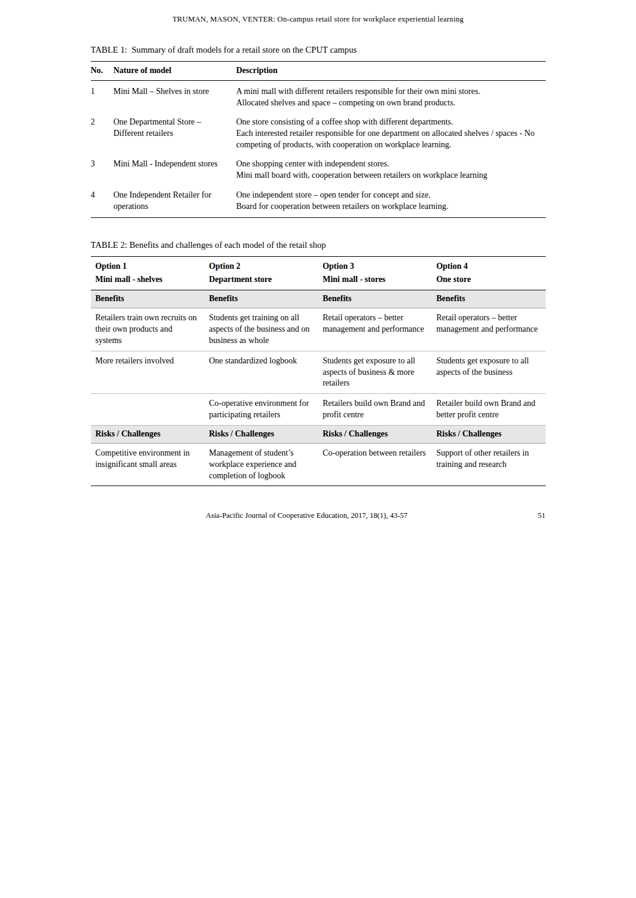TRUMAN, MASON, VENTER: On-campus retail store for workplace experiential learning
TABLE 1: Summary of draft models for a retail store on the CPUT campus
| No. | Nature of model | Description |
| --- | --- | --- |
| 1 | Mini Mall – Shelves in store | A mini mall with different retailers responsible for their own mini stores. Allocated shelves and space – competing on own brand products. |
| 2 | One Departmental Store – Different retailers | One store consisting of a coffee shop with different departments. Each interested retailer responsible for one department on allocated shelves / spaces - No competing of products, with cooperation on workplace learning. |
| 3 | Mini Mall - Independent stores | One shopping center with independent stores. Mini mall board with, cooperation between retailers on workplace learning |
| 4 | One Independent Retailer for operations | One independent store – open tender for concept and size. Board for cooperation between retailers on workplace learning. |
TABLE 2: Benefits and challenges of each model of the retail shop
| Option 1 | Option 2 | Option 3 | Option 4 |
| Mini mall - shelves | Department store | Mini mall - stores | One store |
| Benefits | Benefits | Benefits | Benefits |
| Retailers train own recruits on their own products and systems | Students get training on all aspects of the business and on business as whole | Retail operators – better management and performance | Retail operators – better management and performance |
| More retailers involved | One standardized logbook | Students get exposure to all aspects of business & more retailers | Students get exposure to all aspects of the business |
| | Co-operative environment for participating retailers | Retailers build own Brand and profit centre | Retailer build own Brand and better profit centre |
| Risks / Challenges | Risks / Challenges | Risks / Challenges | Risks / Challenges |
| Competitive environment in insignificant small areas | Management of student’s workplace experience and completion of logbook | Co-operation between retailers | Support of other retailers in training and research |
Asia-Pacific Journal of Cooperative Education, 2017, 18(1), 43-57
51